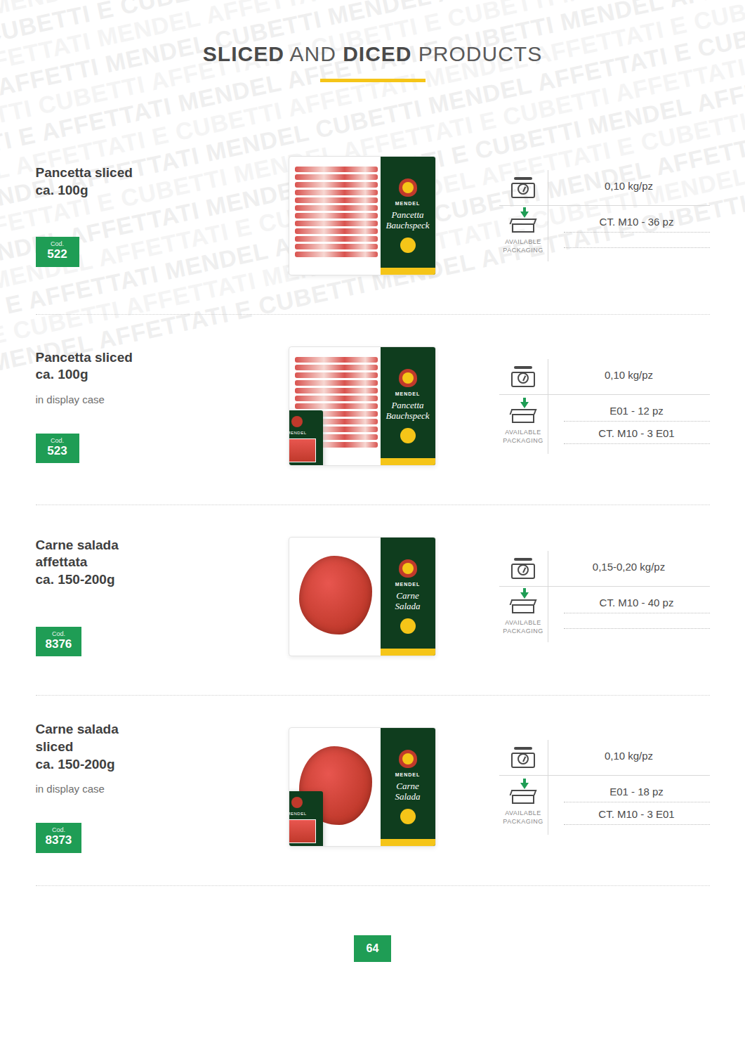TI MENDEL AFFETTATI E CUBETTI MENDEL AFFETTATI E CUBETTI MENDEL AFFETTATI E CUBETTI E CUBETTI E CUBETTI AFFETTATI MENDEL AFFETTATI E CUBETTI MENDEL AFFETTATI MENDEL AFFETTATI AFFETTATI MENDEL AFFETTATI E CUBETTI AFFETTATI EL AFFETTI MENDEL CUBETTI MENDEL AFFETTATI E CUBETTI MENDEL AFFETTATI E BETTI CUBETTI AFFETTATI E CUBETTI E CUBETTI MENDEL AFFETTATI CUBETTI MENDEL TATI E AFFETTATI MENDEL AFFETTATI E CUBETTI MENDEL AFFETTATI E CUBETTI E DEL AFFETTATI E CUBETTI AFFETTATI MENDEL AFFETTATI E CUBETTI MENDEL AFFETTATI MENDEL AFFETTATI MENDEL CUBETTI MENDEL AFFETTATI E CUBETTI MENDEL AFFETTATI AFFETTATI E CUBETTI MENDEL AFFETTATI E CUBETTI AFFETTATI MENDEL AFFETTATI E MENDEL AFFETTATI MENDEL AFFETTATI E CUBETTI MENDEL AFFETTATI E CUBETTI MENDEL TI MENDEL AFFETTATI E CUBETTI MENDEL AFFETTATI E CUBETTI MENDEL AFFETTATI ATI E AFFETTATI MENDEL AFFETTATI E CUBETTI MENDEL AFFETTATI E CUBETTI MENDEL TI E CUBETTI AFFETTATI MENDEL AFFETTATI E CUBETTI MENDEL AFFETTATI E CUBETTI TI MENDEL AFFETTATI E CUBETTI MENDEL AFFETTATI E CUBETTI MENDEL AFFETTATI
SLICED AND DICED PRODUCTS
Pancetta sliced
ca. 100g
Cod. 522
MENDEL
Pancetta
Bauchspeck
0,10 kg/pz
AVAILABLE
PACKAGING
CT. M10 - 36 pz
Pancetta sliced
ca. 100g
in display case
Cod. 523
MENDEL
Pancetta
Bauchspeck
MENDEL
0,10 kg/pz
AVAILABLE
PACKAGING
E01 - 12 pz
CT. M10 - 3 E01
Carne salada
affettata
ca. 150-200g
Cod. 8376
MENDEL
Carne
Salada
0,15-0,20 kg/pz
AVAILABLE
PACKAGING
CT. M10 - 40 pz
Carne salada
sliced
ca. 150-200g
in display case
Cod. 8373
MENDEL
Carne
Salada
MENDEL
0,10 kg/pz
AVAILABLE
PACKAGING
E01 - 18 pz
CT. M10 - 3 E01
64